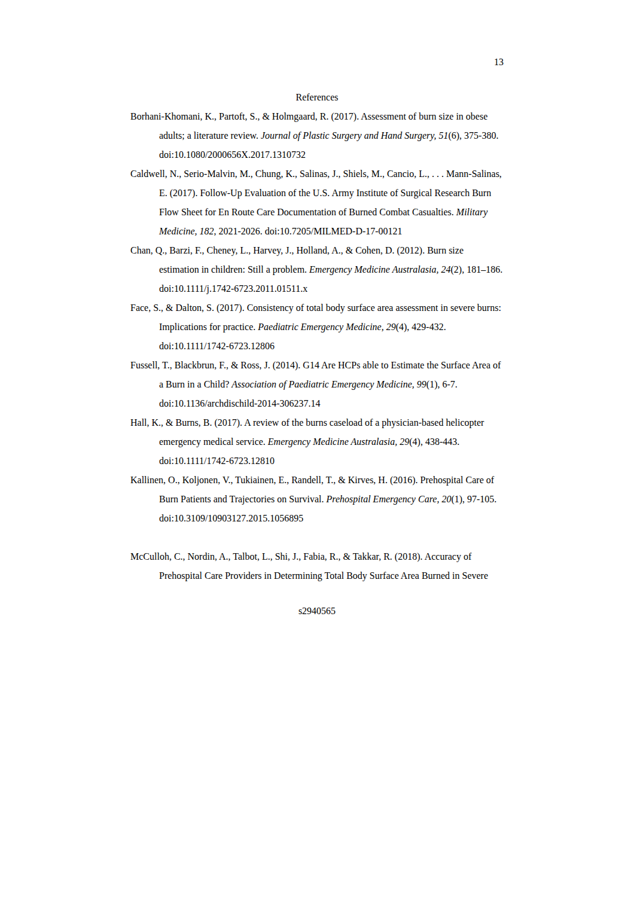13
References
Borhani-Khomani, K., Partoft, S., & Holmgaard, R. (2017). Assessment of burn size in obese adults; a literature review. Journal of Plastic Surgery and Hand Surgery, 51(6), 375-380. doi:10.1080/2000656X.2017.1310732
Caldwell, N., Serio-Malvin, M., Chung, K., Salinas, J., Shiels, M., Cancio, L., . . . Mann-Salinas, E. (2017). Follow-Up Evaluation of the U.S. Army Institute of Surgical Research Burn Flow Sheet for En Route Care Documentation of Burned Combat Casualties. Military Medicine, 182, 2021-2026. doi:10.7205/MILMED-D-17-00121
Chan, Q., Barzi, F., Cheney, L., Harvey, J., Holland, A., & Cohen, D. (2012). Burn size estimation in children: Still a problem. Emergency Medicine Australasia, 24(2), 181–186. doi:10.1111/j.1742-6723.2011.01511.x
Face, S., & Dalton, S. (2017). Consistency of total body surface area assessment in severe burns: Implications for practice. Paediatric Emergency Medicine, 29(4), 429-432. doi:10.1111/1742-6723.12806
Fussell, T., Blackbrun, F., & Ross, J. (2014). G14 Are HCPs able to Estimate the Surface Area of a Burn in a Child? Association of Paediatric Emergency Medicine, 99(1), 6-7. doi:10.1136/archdischild-2014-306237.14
Hall, K., & Burns, B. (2017). A review of the burns caseload of a physician-based helicopter emergency medical service. Emergency Medicine Australasia, 29(4), 438-443. doi:10.1111/1742-6723.12810
Kallinen, O., Koljonen, V., Tukiainen, E., Randell, T., & Kirves, H. (2016). Prehospital Care of Burn Patients and Trajectories on Survival. Prehospital Emergency Care, 20(1), 97-105. doi:10.3109/10903127.2015.1056895
McCulloh, C., Nordin, A., Talbot, L., Shi, J., Fabia, R., & Takkar, R. (2018). Accuracy of Prehospital Care Providers in Determining Total Body Surface Area Burned in Severe
s2940565